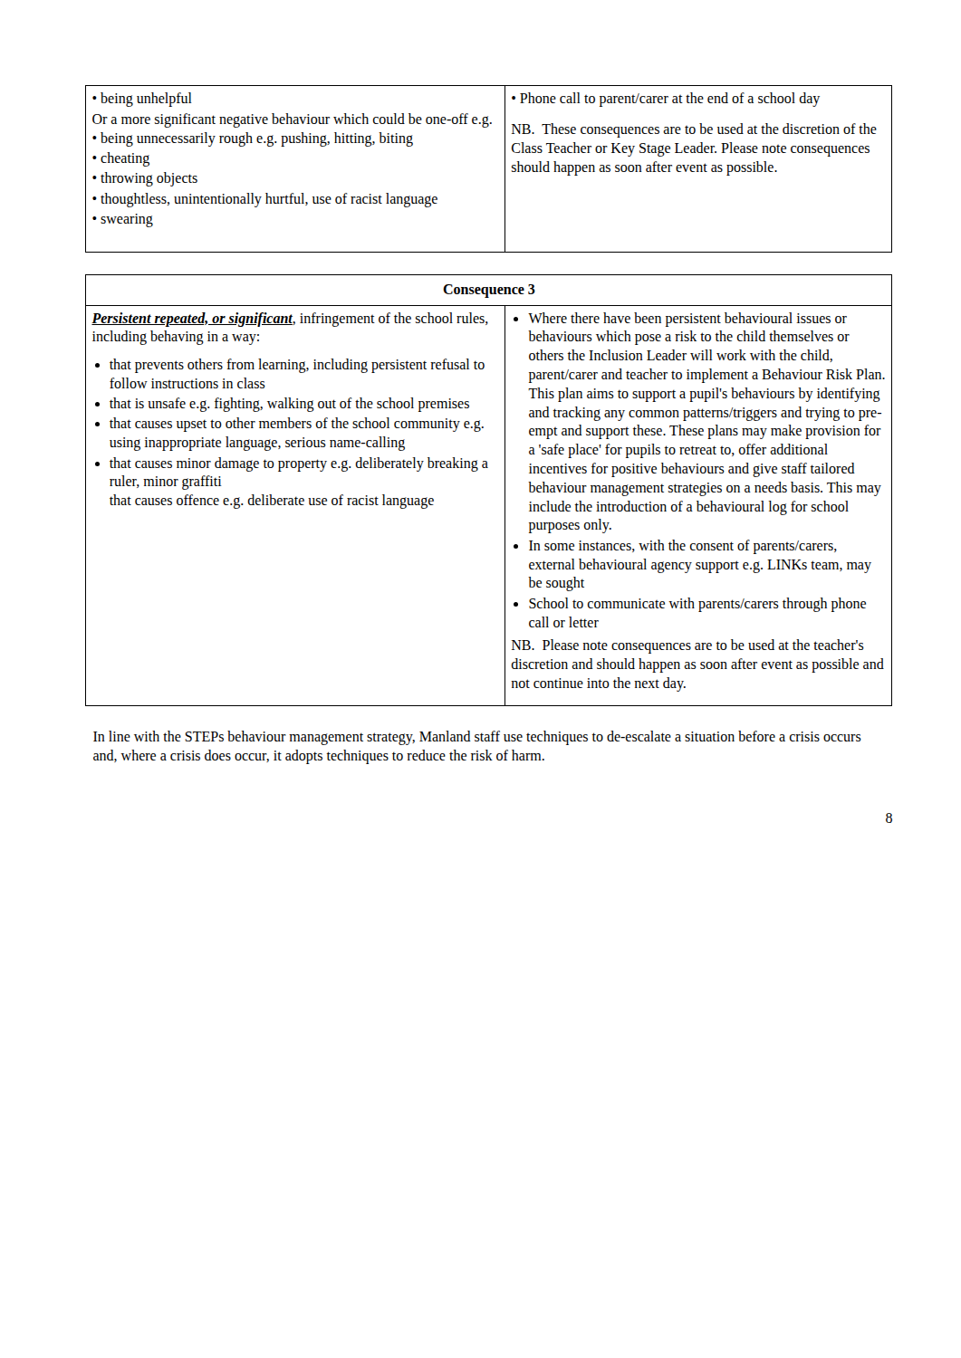| • being unhelpful Or a more significant negative behaviour which could be one-off e.g. • being unnecessarily rough e.g. pushing, hitting, biting • cheating • throwing objects • thoughtless, unintentionally hurtful, use of racist language • swearing | • Phone call to parent/carer at the end of a school day NB. These consequences are to be used at the discretion of the Class Teacher or Key Stage Leader. Please note consequences should happen as soon after event as possible. |
| Consequence 3 |
| Persistent repeated, or significant , infringement of the school rules, including behaving in a way: that prevents others from learning, including persistent refusal to follow instructions in class that is unsafe e.g. fighting, walking out of the school premises that causes upset to other members of the school community e.g. using inappropriate language, serious name-calling that causes minor damage to property e.g. deliberately breaking a ruler, minor graffiti that causes offence e.g. deliberate use of racist language | Where there have been persistent behavioural issues or behaviours which pose a risk to the child themselves or others the Inclusion Leader will work with the child, parent/carer and teacher to implement a Behaviour Risk Plan. This plan aims to support a pupil's behaviours by identifying and tracking any common patterns/triggers and trying to pre-empt and support these. These plans may make provision for a 'safe place' for pupils to retreat to, offer additional incentives for positive behaviours and give staff tailored behaviour management strategies on a needs basis. This may include the introduction of a behavioural log for school purposes only. In some instances, with the consent of parents/carers, external behavioural agency support e.g. LINKs team, may be sought School to communicate with parents/carers through phone call or letter NB. Please note consequences are to be used at the teacher's discretion and should happen as soon after event as possible and not continue into the next day. |
In line with the STEPs behaviour management strategy, Manland staff use techniques to de-escalate a situation before a crisis occurs and, where a crisis does occur, it adopts techniques to reduce the risk of harm.
8